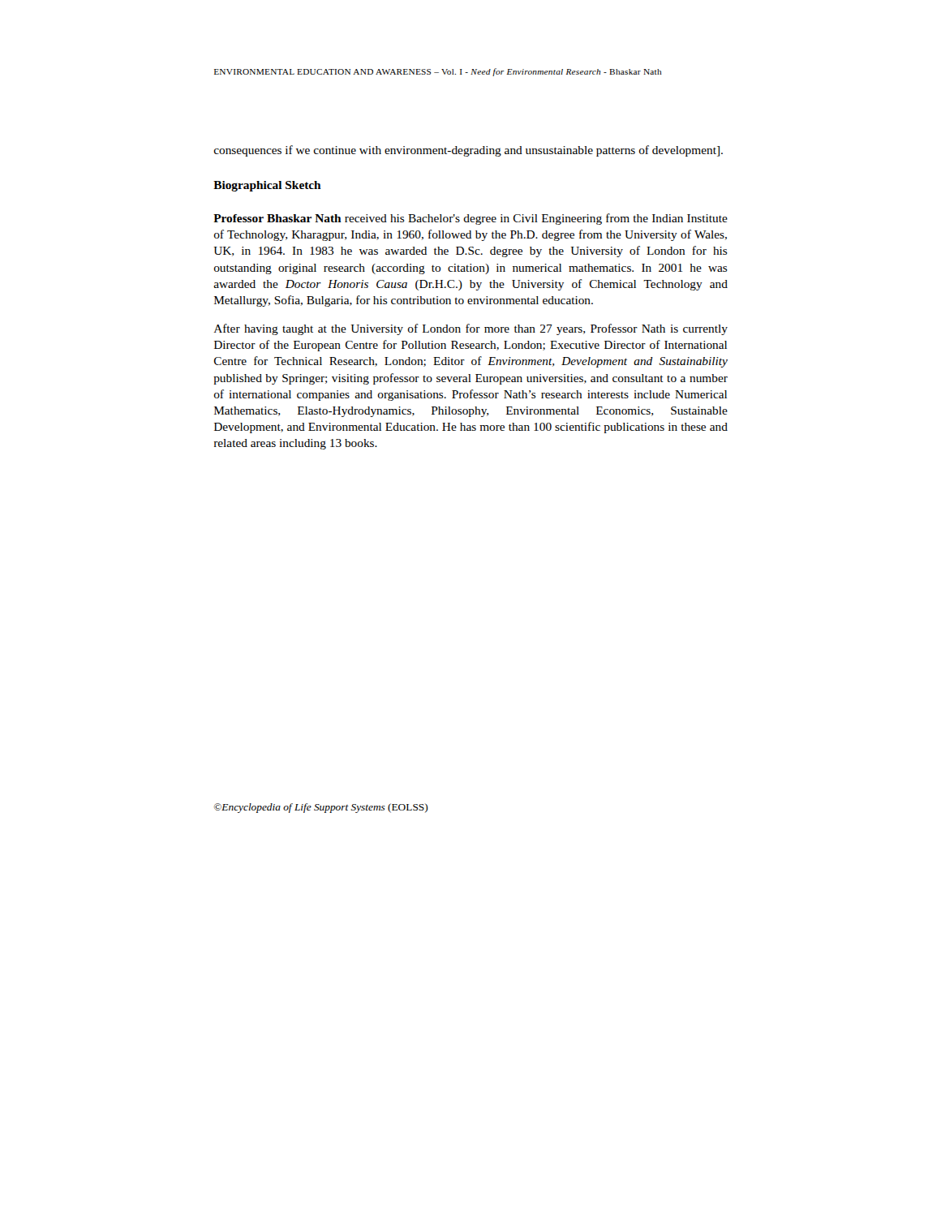ENVIRONMENTAL EDUCATION AND AWARENESS – Vol. I - Need for Environmental Research - Bhaskar Nath
consequences if we continue with environment-degrading and unsustainable patterns of development].
Biographical Sketch
Professor Bhaskar Nath received his Bachelor's degree in Civil Engineering from the Indian Institute of Technology, Kharagpur, India, in 1960, followed by the Ph.D. degree from the University of Wales, UK, in 1964. In 1983 he was awarded the D.Sc. degree by the University of London for his outstanding original research (according to citation) in numerical mathematics. In 2001 he was awarded the Doctor Honoris Causa (Dr.H.C.) by the University of Chemical Technology and Metallurgy, Sofia, Bulgaria, for his contribution to environmental education.
After having taught at the University of London for more than 27 years, Professor Nath is currently Director of the European Centre for Pollution Research, London; Executive Director of International Centre for Technical Research, London; Editor of Environment, Development and Sustainability published by Springer; visiting professor to several European universities, and consultant to a number of international companies and organisations. Professor Nath’s research interests include Numerical Mathematics, Elasto-Hydrodynamics, Philosophy, Environmental Economics, Sustainable Development, and Environmental Education. He has more than 100 scientific publications in these and related areas including 13 books.
©Encyclopedia of Life Support Systems (EOLSS)